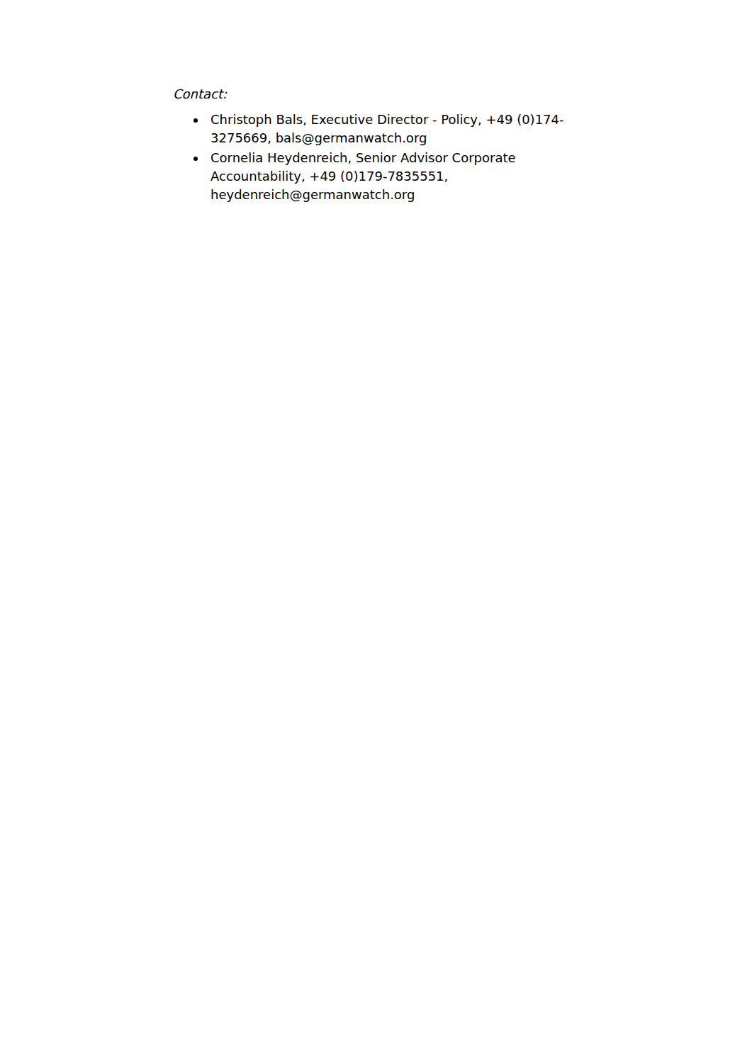Contact:
Christoph Bals, Executive Director - Policy, +49 (0)174-3275669, bals@germanwatch.org
Cornelia Heydenreich, Senior Advisor Corporate Accountability, +49 (0)179-7835551, heydenreich@germanwatch.org